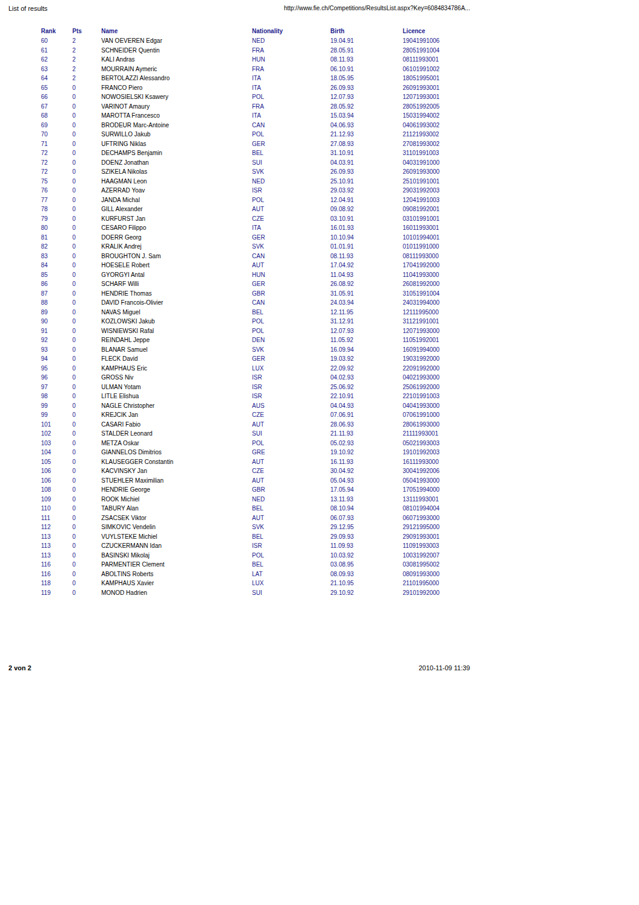List of results
http://www.fie.ch/Competitions/ResultsList.aspx?Key=6084834786A...
| Rank | Pts | Name | Nationality | Birth | Licence |
| --- | --- | --- | --- | --- | --- |
| 60 | 2 | VAN OEVEREN Edgar | NED | 19.04.91 | 19041991006 |
| 61 | 2 | SCHNEIDER Quentin | FRA | 28.05.91 | 28051991004 |
| 62 | 2 | KALI Andras | HUN | 08.11.93 | 08111993001 |
| 63 | 2 | MOURRAIN Aymeric | FRA | 06.10.91 | 06101991002 |
| 64 | 2 | BERTOLAZZI Alessandro | ITA | 18.05.95 | 18051995001 |
| 65 | 0 | FRANCO Piero | ITA | 26.09.93 | 26091993001 |
| 66 | 0 | NOWOSIELSKI Ksawery | POL | 12.07.93 | 12071993001 |
| 67 | 0 | VARINOT Amaury | FRA | 28.05.92 | 28051992005 |
| 68 | 0 | MAROTTA Francesco | ITA | 15.03.94 | 15031994002 |
| 69 | 0 | BRODEUR Marc-Antoine | CAN | 04.06.93 | 04061993002 |
| 70 | 0 | SURWILLO Jakub | POL | 21.12.93 | 21121993002 |
| 71 | 0 | UFTRING Niklas | GER | 27.08.93 | 27081993002 |
| 72 | 0 | DECHAMPS Benjamin | BEL | 31.10.91 | 31101991003 |
| 72 | 0 | DOENZ Jonathan | SUI | 04.03.91 | 04031991000 |
| 72 | 0 | SZIKELA Nikolas | SVK | 26.09.93 | 26091993000 |
| 75 | 0 | HAAGMAN Leon | NED | 25.10.91 | 25101991001 |
| 76 | 0 | AZERRAD Yoav | ISR | 29.03.92 | 29031992003 |
| 77 | 0 | JANDA Michal | POL | 12.04.91 | 12041991003 |
| 78 | 0 | GILL Alexander | AUT | 09.08.92 | 09081992001 |
| 79 | 0 | KURFURST Jan | CZE | 03.10.91 | 03101991001 |
| 80 | 0 | CESARO Filippo | ITA | 16.01.93 | 16011993001 |
| 81 | 0 | DOERR Georg | GER | 10.10.94 | 10101994001 |
| 82 | 0 | KRALIK Andrej | SVK | 01.01.91 | 01011991000 |
| 83 | 0 | BROUGHTON J. Sam | CAN | 08.11.93 | 08111993000 |
| 84 | 0 | HOESELE Robert | AUT | 17.04.92 | 17041992000 |
| 85 | 0 | GYORGYI Antal | HUN | 11.04.93 | 11041993000 |
| 86 | 0 | SCHARF Willi | GER | 26.08.92 | 26081992000 |
| 87 | 0 | HENDRIE Thomas | GBR | 31.05.91 | 31051991004 |
| 88 | 0 | DAVID Francois-Olivier | CAN | 24.03.94 | 24031994000 |
| 89 | 0 | NAVAS Miguel | BEL | 12.11.95 | 12111995000 |
| 90 | 0 | KOZLOWSKI Jakub | POL | 31.12.91 | 31121991001 |
| 91 | 0 | WISNIEWSKI Rafal | POL | 12.07.93 | 12071993000 |
| 92 | 0 | REINDAHL Jeppe | DEN | 11.05.92 | 11051992001 |
| 93 | 0 | BLANAR Samuel | SVK | 16.09.94 | 16091994000 |
| 94 | 0 | FLECK David | GER | 19.03.92 | 19031992000 |
| 95 | 0 | KAMPHAUS Eric | LUX | 22.09.92 | 22091992000 |
| 96 | 0 | GROSS Niv | ISR | 04.02.93 | 04021993000 |
| 97 | 0 | ULMAN Yotam | ISR | 25.06.92 | 25061992000 |
| 98 | 0 | LITLE Elishua | ISR | 22.10.91 | 22101991003 |
| 99 | 0 | NAGLE Christopher | AUS | 04.04.93 | 04041993000 |
| 99 | 0 | KREJCIK Jan | CZE | 07.06.91 | 07061991000 |
| 101 | 0 | CASARI Fabio | AUT | 28.06.93 | 28061993000 |
| 102 | 0 | STALDER Leonard | SUI | 21.11.93 | 21111993001 |
| 103 | 0 | METZA Oskar | POL | 05.02.93 | 05021993003 |
| 104 | 0 | GIANNELOS Dimitrios | GRE | 19.10.92 | 19101992003 |
| 105 | 0 | KLAUSEGGER Constantin | AUT | 16.11.93 | 16111993000 |
| 106 | 0 | KACVINSKY Jan | CZE | 30.04.92 | 30041992006 |
| 106 | 0 | STUEHLER Maximilian | AUT | 05.04.93 | 05041993000 |
| 108 | 0 | HENDRIE George | GBR | 17.05.94 | 17051994000 |
| 109 | 0 | ROOK Michiel | NED | 13.11.93 | 13111993001 |
| 110 | 0 | TABURY Alan | BEL | 08.10.94 | 08101994004 |
| 111 | 0 | ZSACSEK Viktor | AUT | 06.07.93 | 06071993000 |
| 112 | 0 | SIMKOVIC Vendelin | SVK | 29.12.95 | 29121995000 |
| 113 | 0 | VUYLSTEKE Michiel | BEL | 29.09.93 | 29091993001 |
| 113 | 0 | CZUCKERMANN Idan | ISR | 11.09.93 | 11091993003 |
| 113 | 0 | BASINSKI Mikolaj | POL | 10.03.92 | 10031992007 |
| 116 | 0 | PARMENTIER Clement | BEL | 03.08.95 | 03081995002 |
| 116 | 0 | ABOLTINS Roberts | LAT | 08.09.93 | 08091993000 |
| 118 | 0 | KAMPHAUS Xavier | LUX | 21.10.95 | 21101995000 |
| 119 | 0 | MONOD Hadrien | SUI | 29.10.92 | 29101992000 |
2 von 2
2010-11-09 11:39